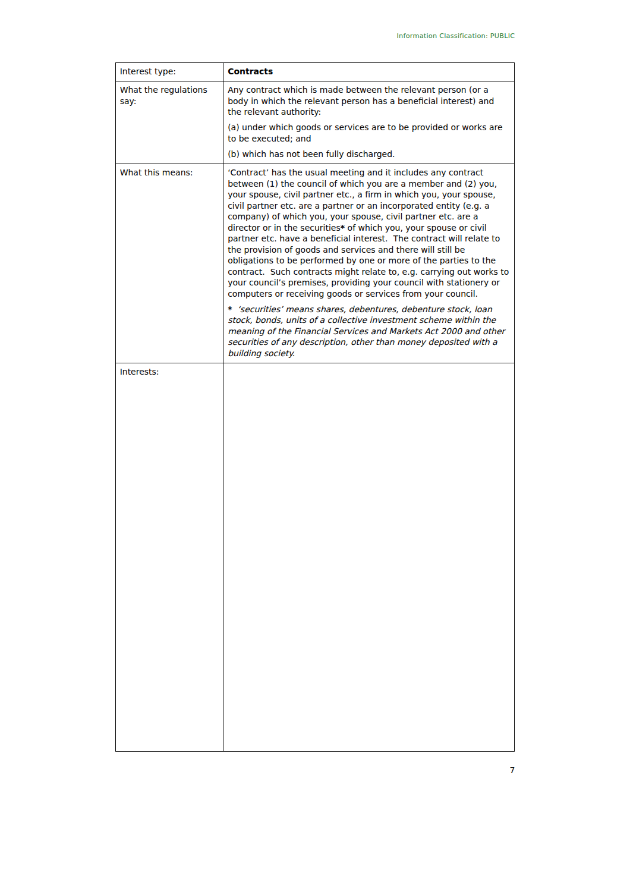Information Classification: PUBLIC
| Interest type: | Contracts |
| What the regulations say: | Any contract which is made between the relevant person (or a body in which the relevant person has a beneficial interest) and the relevant authority: (a) under which goods or services are to be provided or works are to be executed; and (b) which has not been fully discharged. |
| What this means: | ‘Contract’ has the usual meeting and it includes any contract between (1) the council of which you are a member and (2) you, your spouse, civil partner etc., a firm in which you, your spouse, civil partner etc. are a partner or an incorporated entity (e.g. a company) of which you, your spouse, civil partner etc. are a director or in the securities * of which you, your spouse or civil partner etc. have a beneficial interest. The contract will relate to the provision of goods and services and there will still be obligations to be performed by one or more of the parties to the contract. Such contracts might relate to, e.g. carrying out works to your council’s premises, providing your council with stationery or computers or receiving goods or services from your council. * ‘securities’ means shares, debentures, debenture stock, loan stock, bonds, units of a collective investment scheme within the meaning of the Financial Services and Markets Act 2000 and other securities of any description, other than money deposited with a building society. |
| Interests: | |
7